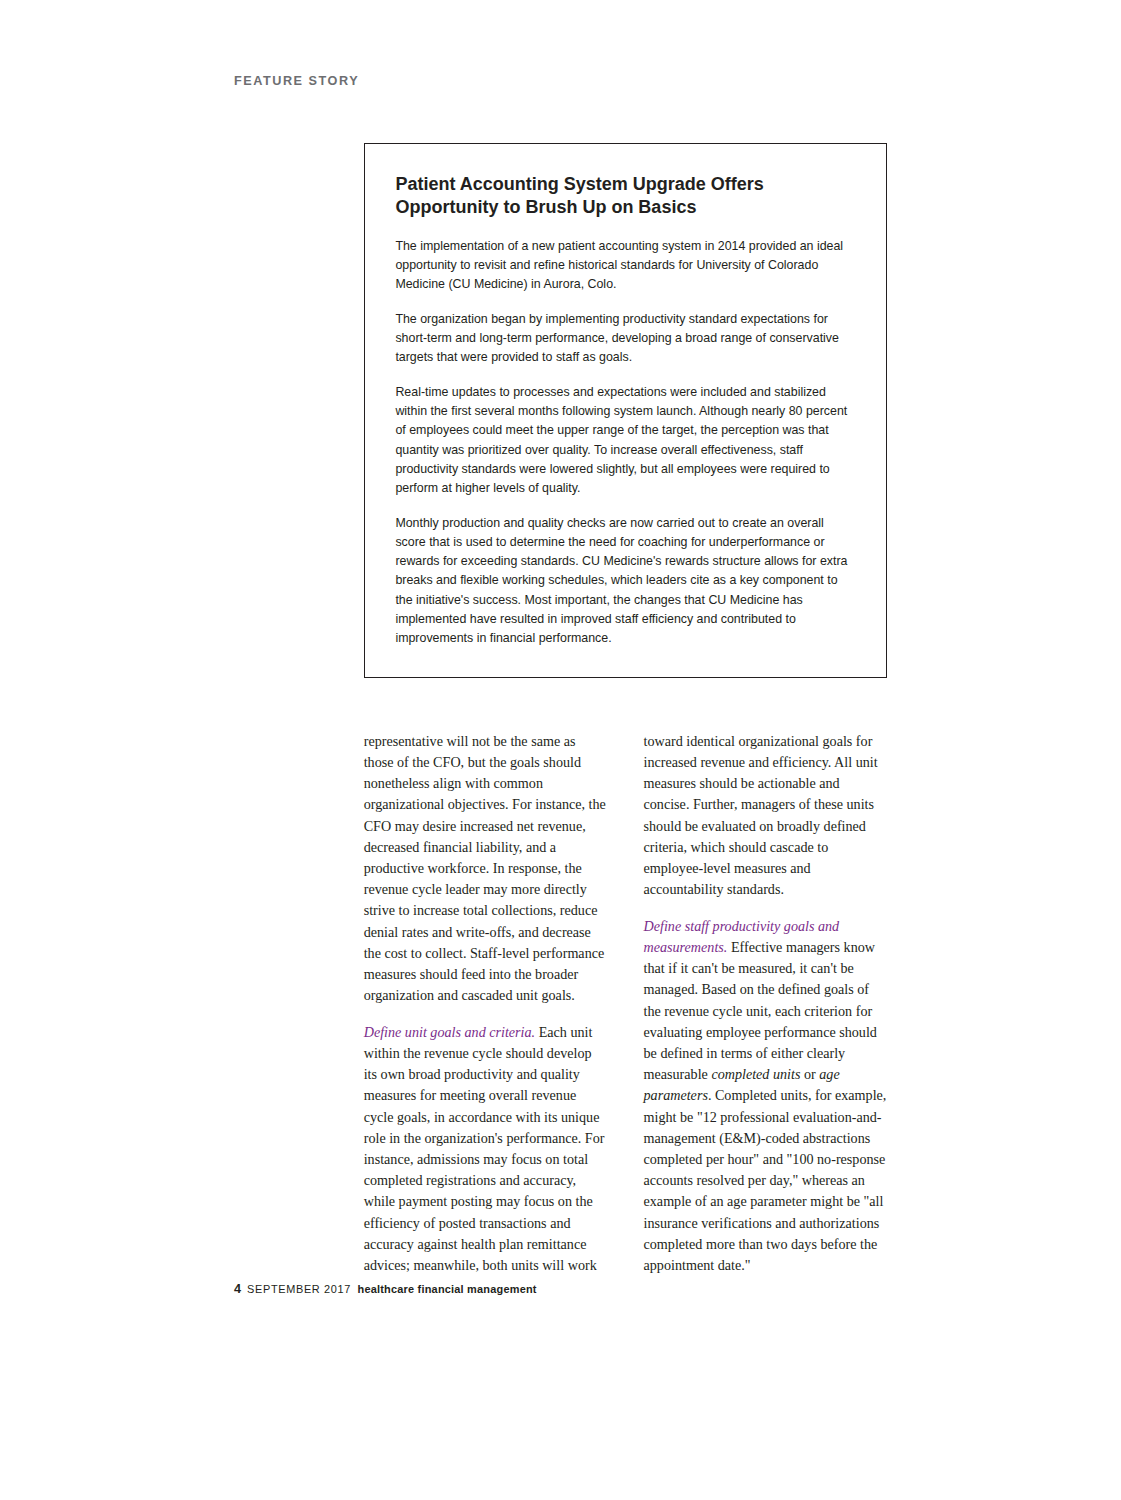Feature Story
Patient Accounting System Upgrade Offers Opportunity to Brush Up on Basics
The implementation of a new patient accounting system in 2014 provided an ideal opportunity to revisit and refine historical standards for University of Colorado Medicine (CU Medicine) in Aurora, Colo.
The organization began by implementing productivity standard expectations for short-term and long-term performance, developing a broad range of conservative targets that were provided to staff as goals.
Real-time updates to processes and expectations were included and stabilized within the first several months following system launch. Although nearly 80 percent of employees could meet the upper range of the target, the perception was that quantity was prioritized over quality. To increase overall effectiveness, staff productivity standards were lowered slightly, but all employees were required to perform at higher levels of quality.
Monthly production and quality checks are now carried out to create an overall score that is used to determine the need for coaching for underperformance or rewards for exceeding standards. CU Medicine's rewards structure allows for extra breaks and flexible working schedules, which leaders cite as a key component to the initiative's success. Most important, the changes that CU Medicine has implemented have resulted in improved staff efficiency and contributed to improvements in financial performance.
representative will not be the same as those of the CFO, but the goals should nonetheless align with common organizational objectives. For instance, the CFO may desire increased net revenue, decreased financial liability, and a productive workforce. In response, the revenue cycle leader may more directly strive to increase total collections, reduce denial rates and write-offs, and decrease the cost to collect. Staff-level performance measures should feed into the broader organization and cascaded unit goals.
Define unit goals and criteria. Each unit within the revenue cycle should develop its own broad productivity and quality measures for meeting overall revenue cycle goals, in accordance with its unique role in the organization's performance. For instance, admissions may focus on total completed registrations and accuracy, while payment posting may focus on the efficiency of posted transactions and accuracy against health plan remittance advices; meanwhile, both units will work toward identical organizational goals for increased revenue and efficiency. All unit measures should be actionable and concise. Further, managers of these units should be evaluated on broadly defined criteria, which should cascade to employee-level measures and accountability standards.
Define staff productivity goals and measurements. Effective managers know that if it can't be measured, it can't be managed. Based on the defined goals of the revenue cycle unit, each criterion for evaluating employee performance should be defined in terms of either clearly measurable completed units or age parameters. Completed units, for example, might be "12 professional evaluation-and-management (E&M)-coded abstractions completed per hour" and "100 no-response accounts resolved per day," whereas an example of an age parameter might be "all insurance verifications and authorizations completed more than two days before the appointment date."
4 September 2017 healthcare financial management